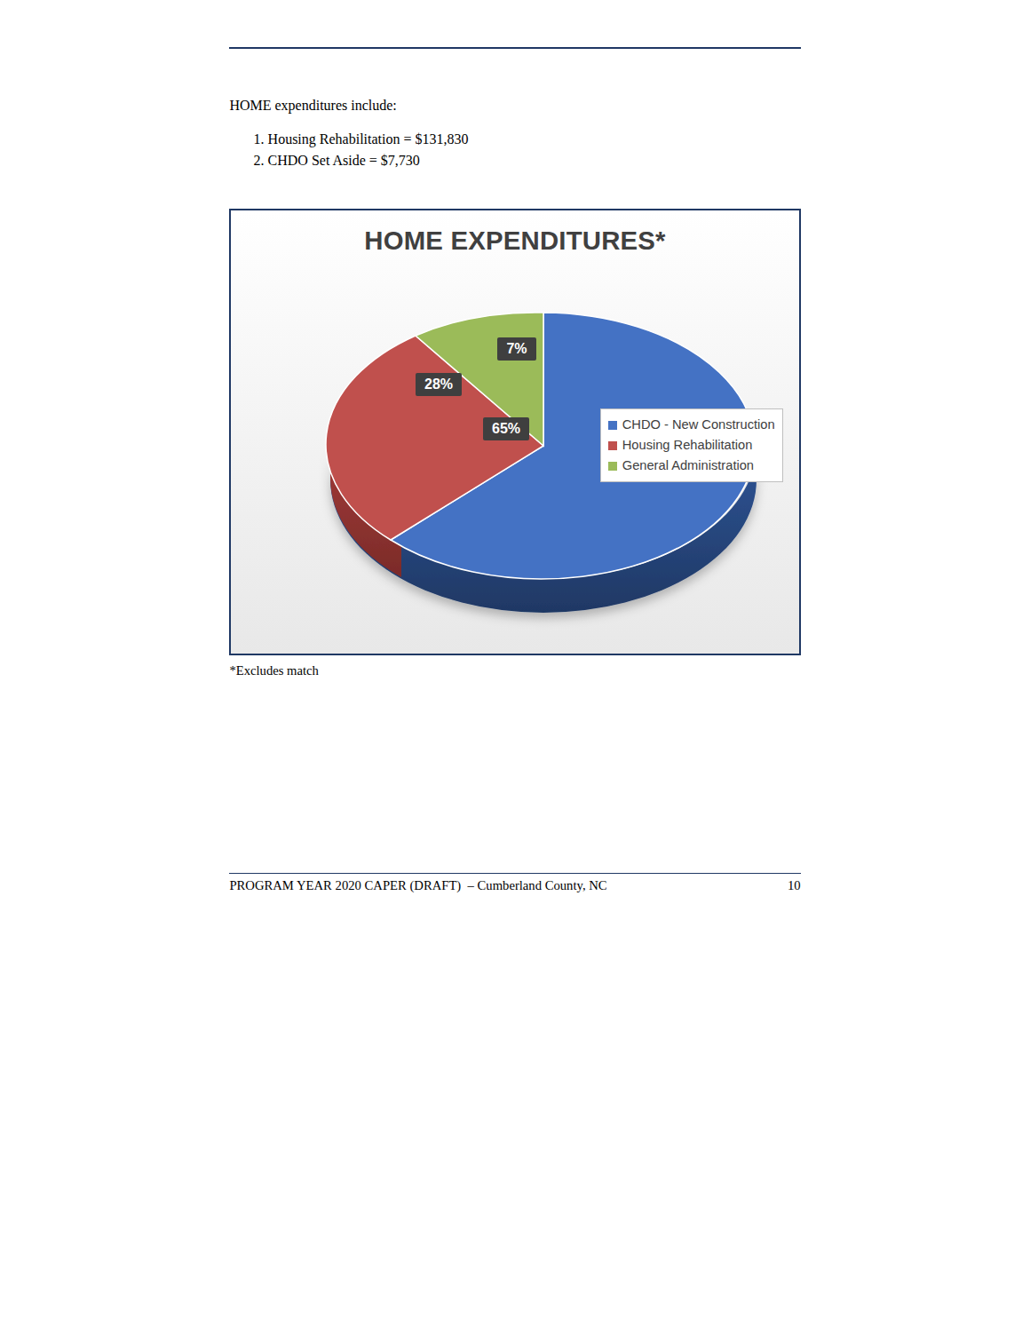HOME expenditures include:
Housing Rehabilitation = $131,830
CHDO Set Aside = $7,730
HOME EXPENDITURES*
65% 28% 7%
CHDO - New Construction
Housing Rehabilitation
General Administration
*Excludes match
PROGRAM YEAR 2020 CAPER (DRAFT) – Cumberland County, NC
10